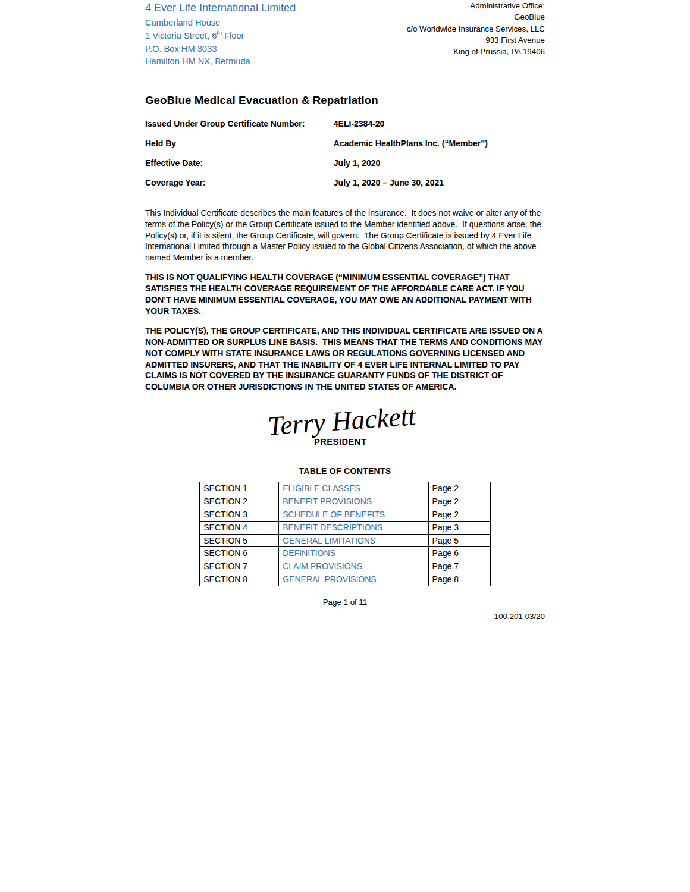4 Ever Life International Limited
Cumberland House
1 Victoria Street, 6th Floor
P.O. Box HM 3033
Hamilton HM NX, Bermuda
Administrative Office:
GeoBlue
c/o Worldwide Insurance Services, LLC
933 First Avenue
King of Prussia, PA 19406
GeoBlue Medical Evacuation & Repatriation
| Issued Under Group Certificate Number: | 4ELI-2384-20 |
| Held By | Academic HealthPlans Inc. (“Member”) |
| Effective Date: | July 1, 2020 |
| Coverage Year: | July 1, 2020 – June 30, 2021 |
This Individual Certificate describes the main features of the insurance. It does not waive or alter any of the terms of the Policy(s) or the Group Certificate issued to the Member identified above. If questions arise, the Policy(s) or, if it is silent, the Group Certificate, will govern. The Group Certificate is issued by 4 Ever Life International Limited through a Master Policy issued to the Global Citizens Association, of which the above named Member is a member.
THIS IS NOT QUALIFYING HEALTH COVERAGE (“MINIMUM ESSENTIAL COVERAGE”) THAT SATISFIES THE HEALTH COVERAGE REQUIREMENT OF THE AFFORDABLE CARE ACT. IF YOU DON’T HAVE MINIMUM ESSENTIAL COVERAGE, YOU MAY OWE AN ADDITIONAL PAYMENT WITH YOUR TAXES.
THE POLICY(S), THE GROUP CERTIFICATE, AND THIS INDIVIDUAL CERTIFICATE ARE ISSUED ON A NON-ADMITTED OR SURPLUS LINE BASIS. THIS MEANS THAT THE TERMS AND CONDITIONS MAY NOT COMPLY WITH STATE INSURANCE LAWS OR REGULATIONS GOVERNING LICENSED AND ADMITTED INSURERS, AND THAT THE INABILITY OF 4 EVER LIFE INTERNAL LIMITED TO PAY CLAIMS IS NOT COVERED BY THE INSURANCE GUARANTY FUNDS OF THE DISTRICT OF COLUMBIA OR OTHER JURISDICTIONS IN THE UNITED STATES OF AMERICA.
Terry Hackett PRESIDENT
TABLE OF CONTENTS
| SECTION 1 | ELIGIBLE CLASSES | Page 2 |
| SECTION 2 | BENEFIT PROVISIONS | Page 2 |
| SECTION 3 | SCHEDULE OF BENEFITS | Page 2 |
| SECTION 4 | BENEFIT DESCRIPTIONS | Page 3 |
| SECTION 5 | GENERAL LIMITATIONS | Page 5 |
| SECTION 6 | DEFINITIONS | Page 6 |
| SECTION 7 | CLAIM PROVISIONS | Page 7 |
| SECTION 8 | GENERAL PROVISIONS | Page 8 |
Page 1 of 11
100.201 03/20